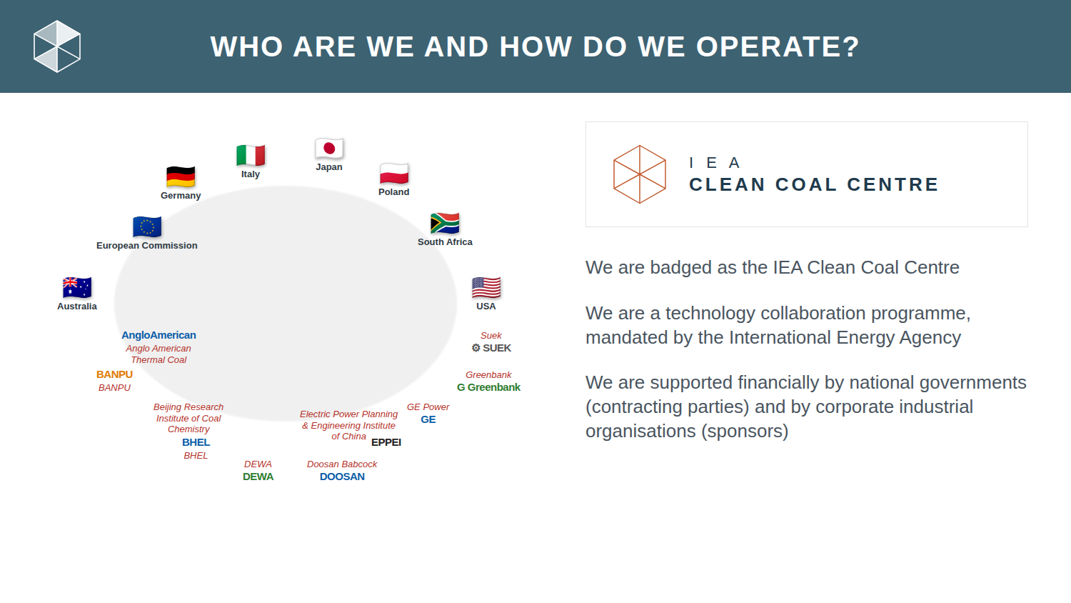Who are we and how do we operate?
🇮🇹Italy
🇯🇵Japan
🇩🇪Germany
🇵🇱Poland
🇪🇺European Commission
🇿🇦South Africa
🇦🇺Australia
🇺🇸USA
AngloAmerican Anglo American
Thermal Coal
Suek⚙ SUEK
BANPU BANPU
Greenbank G Greenbank
Beijing Research
Institute of Coal
Chemistry
GE Power GE
BHEL BHEL
EPPEI
Electric Power Planning
& Engineering Institute
of China
DEWA DEWA
Doosan Babcock DOOSAN
I E A
CLEAN COAL CENTRE
We are badged as the IEA Clean Coal Centre
We are a technology collaboration programme, mandated by the International Energy Agency
We are supported financially by national governments (contracting parties) and by corporate industrial organisations (sponsors)